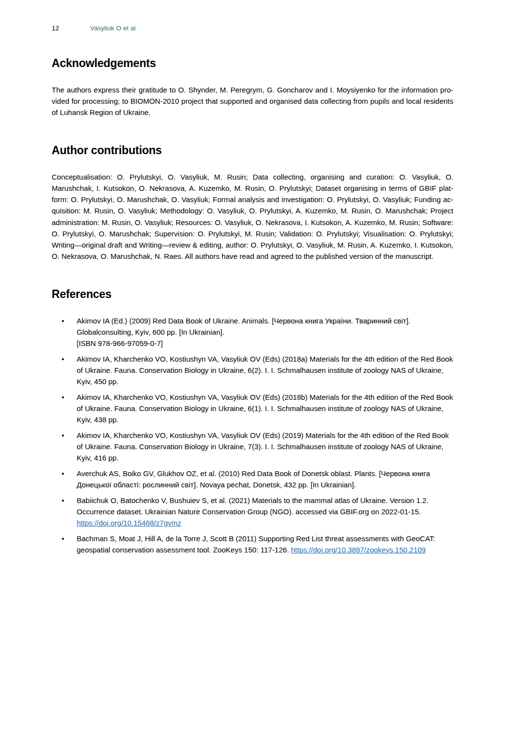12 Vasyliuk O et al
Acknowledgements
The authors express their gratitude to O. Shynder, M. Peregrym, G. Goncharov and I. Moysiyenko for the information provided for processing; to BIOMON-2010 project that supported and organised data collecting from pupils and local residents of Luhansk Region of Ukraine.
Author contributions
Conceptualisation: O. Prylutskyi, O. Vasyliuk, M. Rusin; Data collecting, organising and curation: O. Vasyliuk, O. Marushchak, I. Kutsokon, O. Nekrasova, A. Kuzemko, M. Rusin, O. Prylutskyi; Dataset organising in terms of GBIF platform: O. Prylutskyi, O. Marushchak, O. Vasyliuk; Formal analysis and investigation: O. Prylutskyi, O. Vasyliuk; Funding acquisition: M. Rusin, O. Vasyliuk; Methodology: O. Vasyliuk, O. Prylutskyi, A. Kuzemko, M. Rusin, O. Marushchak; Project administration: M. Rusin, O. Vasyliuk; Resources: O. Vasyliuk, O. Nekrasova, I. Kutsokon, A. Kuzemko, M. Rusin; Software: O. Prylutskyi, O. Marushchak; Supervision: O. Prylutskyi, M. Rusin; Validation: O. Prylutskyi; Visualisation: O. Prylutskyi; Writing—original draft and Writing—review & editing, author: O. Prylutskyi, O. Vasyliuk, M. Rusin, A. Kuzemko, I. Kutsokon, O. Nekrasova, O. Marushchak, N. Raes. All authors have read and agreed to the published version of the manuscript.
References
Akimov IA (Ed.) (2009) Red Data Book of Ukraine. Animals. [Червона книга України. Тваринний світ]. Globalconsulting, Kyiv, 600 pp. [In Ukrainian].[ISBN 978-966-97059-0-7]
Akimov IA, Kharchenko VO, Kostiushyn VA, Vasyliuk OV (Eds) (2018a) Materials for the 4th edition of the Red Book of Ukraine. Fauna. Conservation Biology in Ukraine, 6(2). I. I. Schmalhausen institute of zoology NAS of Ukraine, Kyiv, 450 pp.
Akimov IA, Kharchenko VO, Kostiushyn VA, Vasyliuk OV (Eds) (2018b) Materials for the 4th edition of the Red Book of Ukraine. Fauna. Conservation Biology in Ukraine, 6(1). I. I. Schmalhausen institute of zoology NAS of Ukraine, Kyiv, 438 pp.
Akimov IA, Kharchenko VO, Kostiushyn VA, Vasyliuk OV (Eds) (2019) Materials for the 4th edition of the Red Book of Ukraine. Fauna. Conservation Biology in Ukraine, 7(3). I. I. Schmalhausen institute of zoology NAS of Ukraine, Kyiv, 416 pp.
Averchuk AS, Boiko GV, Glukhov OZ, et al. (2010) Red Data Book of Donetsk oblast. Plants. [Червона книга Донецької області: рослинний світ]. Novaya pechat, Donetsk, 432 pp. [In Ukrainian].
Babiichuk O, Batochenko V, Bushuiev S, et al. (2021) Materials to the mammal atlas of Ukraine. Version 1.2. Occurrence dataset. Ukrainian Nature Conservation Group (NGO). accessed via GBIF.org on 2022-01-15. https://doi.org/10.15468/z7gvmz
Bachman S, Moat J, Hill A, de la Torre J, Scott B (2011) Supporting Red List threat assessments with GeoCAT: geospatial conservation assessment tool. ZooKeys 150: 117-126. https://doi.org/10.3897/zookeys.150.2109